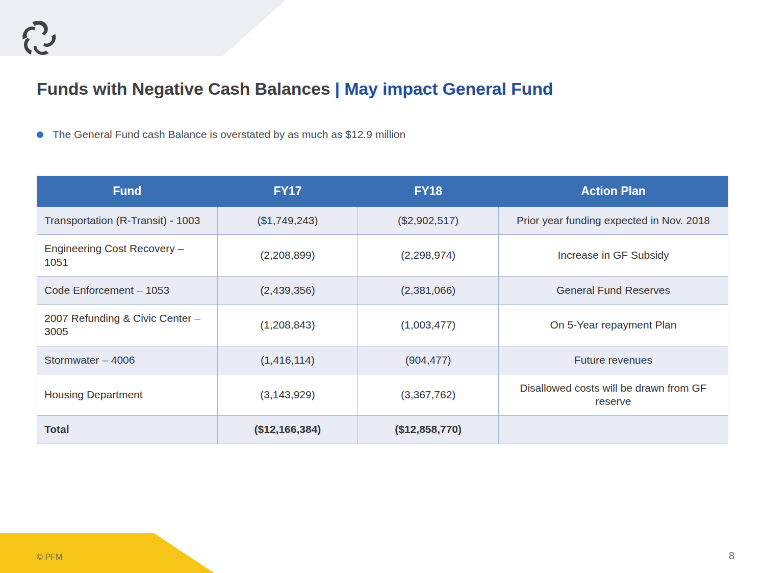Funds with Negative Cash Balances | May impact General Fund
The General Fund cash Balance is overstated by as much as $12.9 million
| Fund | FY17 | FY18 | Action Plan |
| --- | --- | --- | --- |
| Transportation (R-Transit) - 1003 | ($1,749,243) | ($2,902,517) | Prior year funding expected in Nov. 2018 |
| Engineering Cost Recovery – 1051 | (2,208,899) | (2,298,974) | Increase in GF Subsidy |
| Code Enforcement – 1053 | (2,439,356) | (2,381,066) | General Fund Reserves |
| 2007 Refunding & Civic Center – 3005 | (1,208,843) | (1,003,477) | On 5-Year repayment Plan |
| Stormwater – 4006 | (1,416,114) | (904,477) | Future revenues |
| Housing Department | (3,143,929) | (3,367,762) | Disallowed costs will be drawn from GF reserve |
| Total | ($12,166,384) | ($12,858,770) | |
© PFM
8